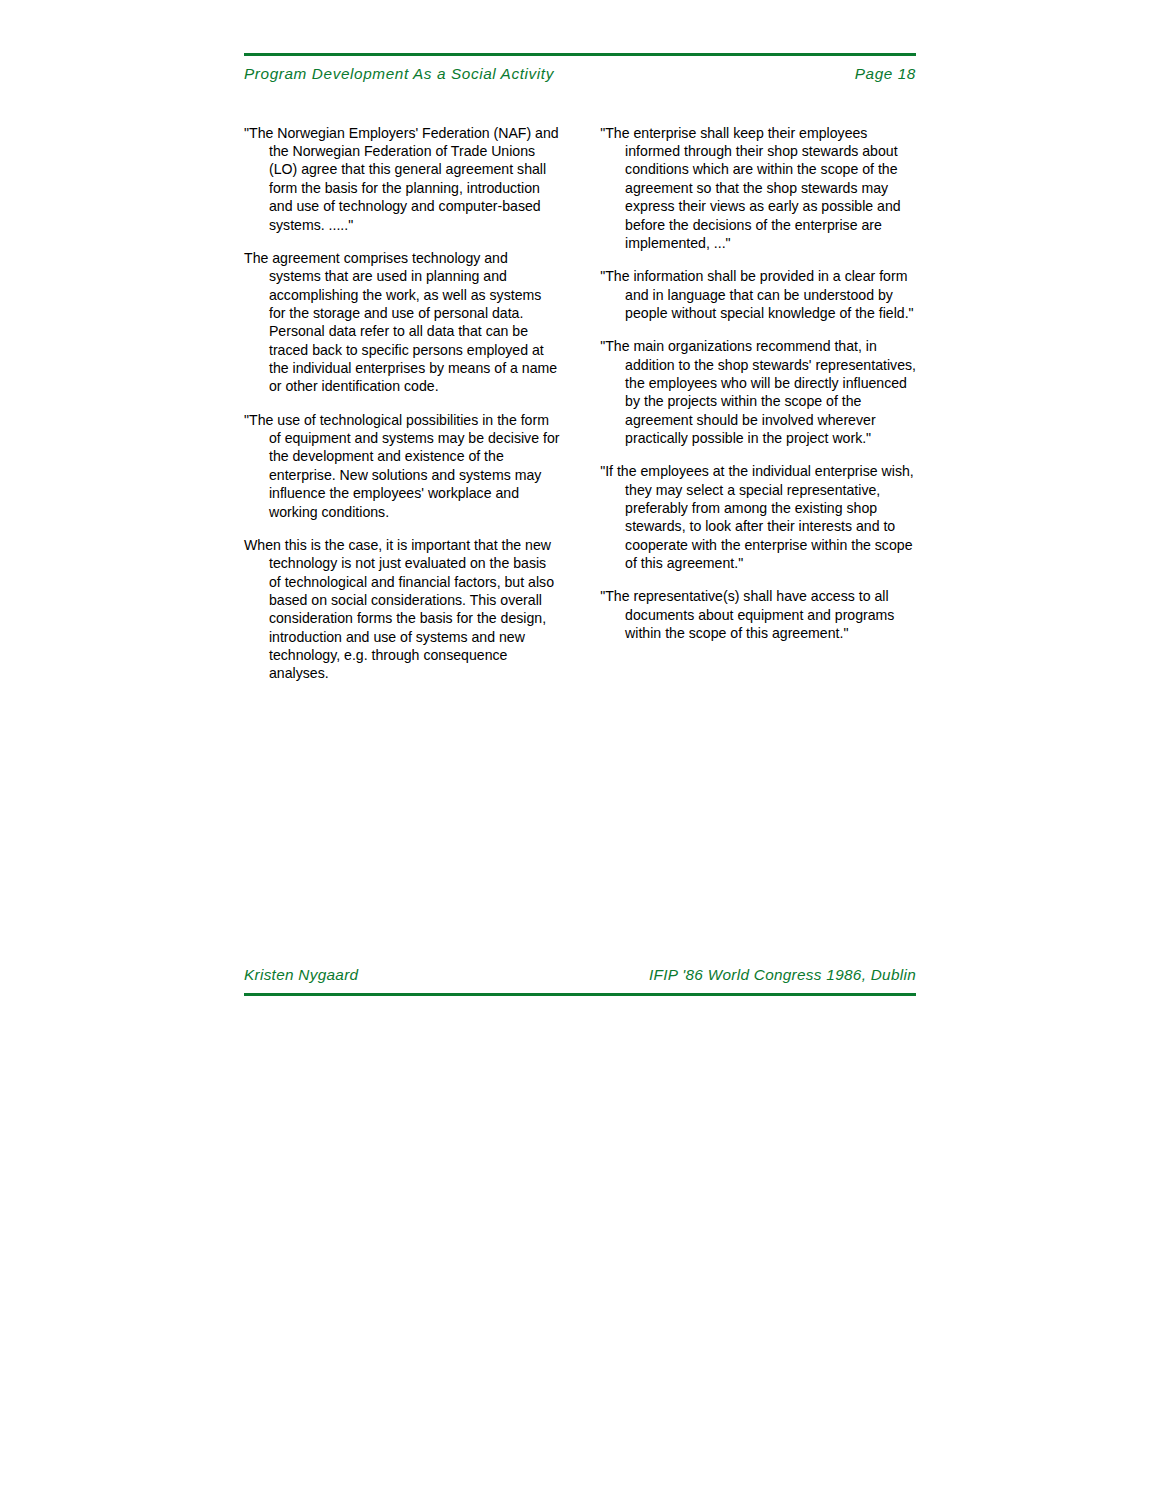Program Development As a Social Activity Page 18
"The Norwegian Employers' Federation (NAF) and the Norwegian Federation of Trade Unions (LO) agree that this general agreement shall form the basis for the planning, introduction and use of technology and computer-based systems. ....."
The agreement comprises technology and systems that are used in planning and accomplishing the work, as well as systems for the storage and use of personal data. Personal data refer to all data that can be traced back to specific persons employed at the individual enterprises by means of a name or other identification code.
"The use of technological possibilities in the form of equipment and systems may be decisive for the development and existence of the enterprise. New solutions and systems may influence the employees' workplace and working conditions.
When this is the case, it is important that the new technology is not just evaluated on the basis of technological and financial factors, but also based on social considerations. This overall consideration forms the basis for the design, introduction and use of systems and new technology, e.g. through consequence analyses.
"The enterprise shall keep their employees informed through their shop stewards about conditions which are within the scope of the agreement so that the shop stewards may express their views as early as possible and before the decisions of the enterprise are implemented, ..."
"The information shall be provided in a clear form and in language that can be understood by people without special knowledge of the field."
"The main organizations recommend that, in addition to the shop stewards' representatives, the employees who will be directly influenced by the projects within the scope of the agreement should be involved wherever practically possible in the project work."
"If the employees at the individual enterprise wish, they may select a special representative, preferably from among the existing shop stewards, to look after their interests and to cooperate with the enterprise within the scope of this agreement."
"The representative(s) shall have access to all documents about equipment and programs within the scope of this agreement."
Kristen Nygaard IFIP '86 World Congress 1986, Dublin